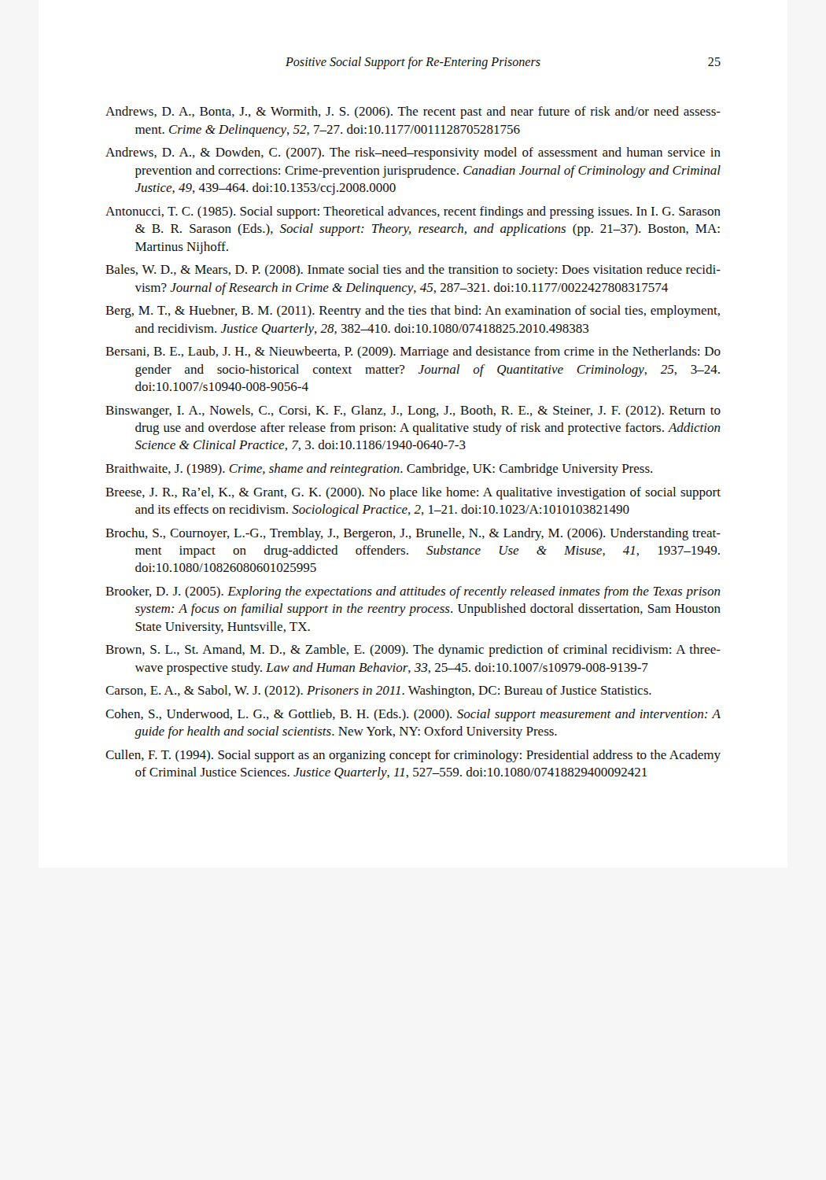Positive Social Support for Re-Entering Prisoners 25
Andrews, D. A., Bonta, J., & Wormith, J. S. (2006). The recent past and near future of risk and/or need assessment. Crime & Delinquency, 52, 7–27. doi:10.1177/0011128705281756
Andrews, D. A., & Dowden, C. (2007). The risk–need–responsivity model of assessment and human service in prevention and corrections: Crime-prevention jurisprudence. Canadian Journal of Criminology and Criminal Justice, 49, 439–464. doi:10.1353/ccj.2008.0000
Antonucci, T. C. (1985). Social support: Theoretical advances, recent findings and pressing issues. In I. G. Sarason & B. R. Sarason (Eds.), Social support: Theory, research, and applications (pp. 21–37). Boston, MA: Martinus Nijhoff.
Bales, W. D., & Mears, D. P. (2008). Inmate social ties and the transition to society: Does visitation reduce recidivism? Journal of Research in Crime & Delinquency, 45, 287–321. doi:10.1177/0022427808317574
Berg, M. T., & Huebner, B. M. (2011). Reentry and the ties that bind: An examination of social ties, employment, and recidivism. Justice Quarterly, 28, 382–410. doi:10.1080/07418825.2010.498383
Bersani, B. E., Laub, J. H., & Nieuwbeerta, P. (2009). Marriage and desistance from crime in the Netherlands: Do gender and socio-historical context matter? Journal of Quantitative Criminology, 25, 3–24. doi:10.1007/s10940-008-9056-4
Binswanger, I. A., Nowels, C., Corsi, K. F., Glanz, J., Long, J., Booth, R. E., & Steiner, J. F. (2012). Return to drug use and overdose after release from prison: A qualitative study of risk and protective factors. Addiction Science & Clinical Practice, 7, 3. doi:10.1186/1940-0640-7-3
Braithwaite, J. (1989). Crime, shame and reintegration. Cambridge, UK: Cambridge University Press.
Breese, J. R., Ra’el, K., & Grant, G. K. (2000). No place like home: A qualitative investigation of social support and its effects on recidivism. Sociological Practice, 2, 1–21. doi:10.1023/A:1010103821490
Brochu, S., Cournoyer, L.-G., Tremblay, J., Bergeron, J., Brunelle, N., & Landry, M. (2006). Understanding treatment impact on drug-addicted offenders. Substance Use & Misuse, 41, 1937–1949. doi:10.1080/10826080601025995
Brooker, D. J. (2005). Exploring the expectations and attitudes of recently released inmates from the Texas prison system: A focus on familial support in the reentry process. Unpublished doctoral dissertation, Sam Houston State University, Huntsville, TX.
Brown, S. L., St. Amand, M. D., & Zamble, E. (2009). The dynamic prediction of criminal recidivism: A three-wave prospective study. Law and Human Behavior, 33, 25–45. doi:10.1007/s10979-008-9139-7
Carson, E. A., & Sabol, W. J. (2012). Prisoners in 2011. Washington, DC: Bureau of Justice Statistics.
Cohen, S., Underwood, L. G., & Gottlieb, B. H. (Eds.). (2000). Social support measurement and intervention: A guide for health and social scientists. New York, NY: Oxford University Press.
Cullen, F. T. (1994). Social support as an organizing concept for criminology: Presidential address to the Academy of Criminal Justice Sciences. Justice Quarterly, 11, 527–559. doi:10.1080/07418829400092421